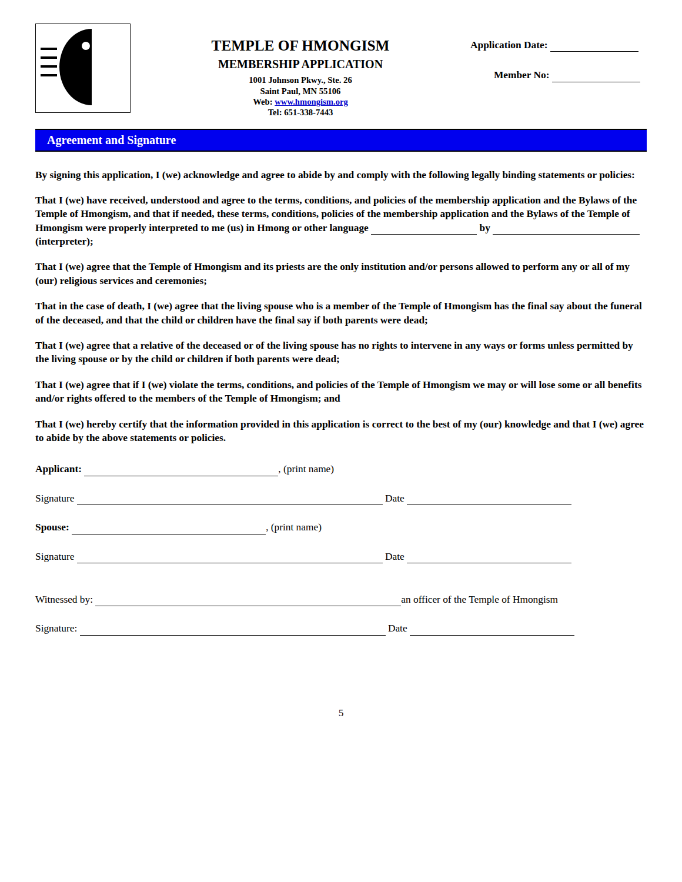TEMPLE OF HMONGISM
MEMBERSHIP APPLICATION
1001 Johnson Pkwy., Ste. 26
Saint Paul, MN 55106
Web: www.hmongism.org
Tel: 651-338-7443
Application Date:
Member No:
Agreement and Signature
By signing this application, I (we) acknowledge and agree to abide by and comply with the following legally binding statements or policies:
That I (we) have received, understood and agree to the terms, conditions, and policies of the membership application and the Bylaws of the Temple of Hmongism, and that if needed, these terms, conditions, policies of the membership application and the Bylaws of the Temple of Hmongism were properly interpreted to me (us) in Hmong or other language by (interpreter);
That I (we) agree that the Temple of Hmongism and its priests are the only institution and/or persons allowed to perform any or all of my (our) religious services and ceremonies;
That in the case of death, I (we) agree that the living spouse who is a member of the Temple of Hmongism has the final say about the funeral of the deceased, and that the child or children have the final say if both parents were dead;
That I (we) agree that a relative of the deceased or of the living spouse has no rights to intervene in any ways or forms unless permitted by the living spouse or by the child or children if both parents were dead;
That I (we) agree that if I (we) violate the terms, conditions, and policies of the Temple of Hmongism we may or will lose some or all benefits and/or rights offered to the members of the Temple of Hmongism; and
That I (we) hereby certify that the information provided in this application is correct to the best of my (our) knowledge and that I (we) agree to abide by the above statements or policies.
Applicant: , (print name)
Signature Date
Spouse: , (print name)
Signature Date
Witnessed by: an officer of the Temple of Hmongism
Signature: Date
5